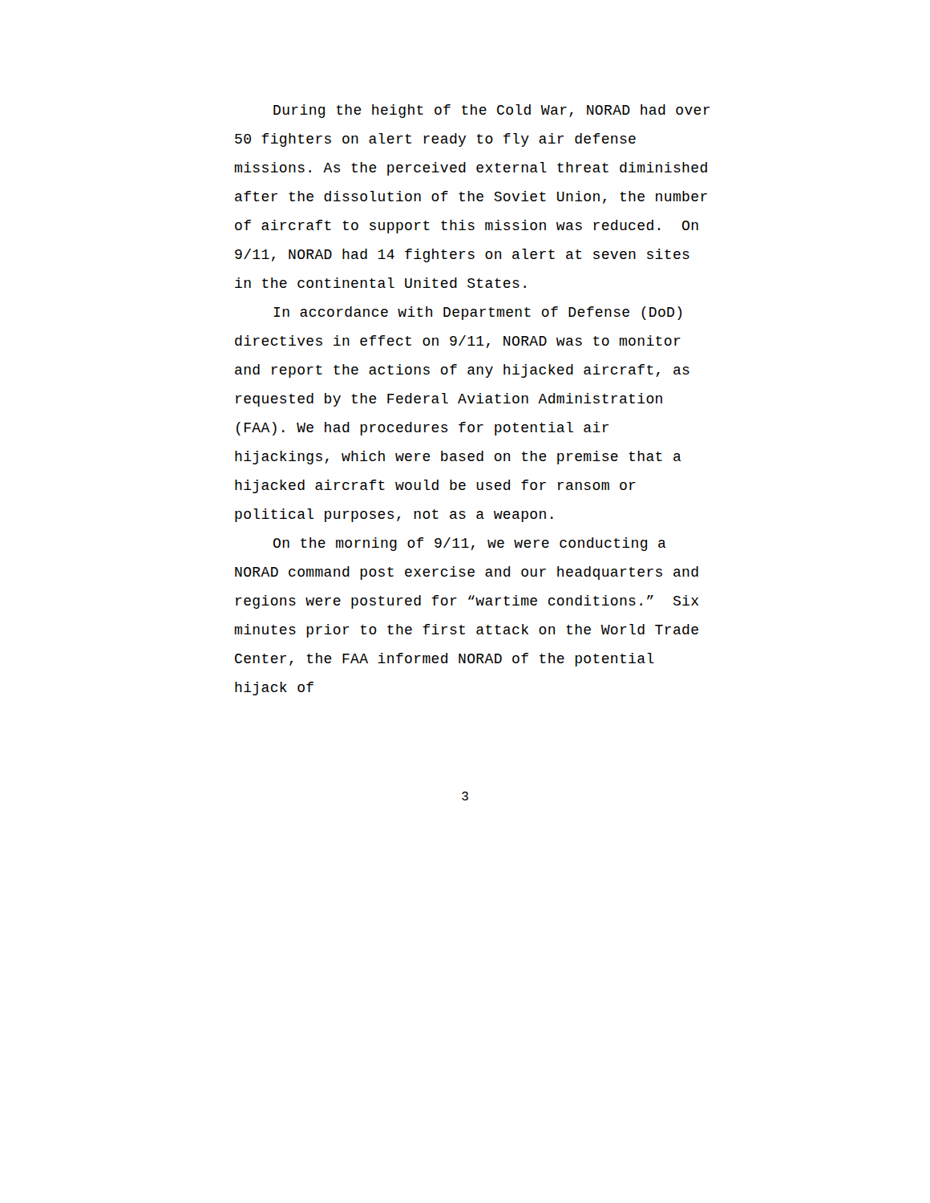During the height of the Cold War, NORAD had over 50 fighters on alert ready to fly air defense missions. As the perceived external threat diminished after the dissolution of the Soviet Union, the number of aircraft to support this mission was reduced. On 9/11, NORAD had 14 fighters on alert at seven sites in the continental United States.
In accordance with Department of Defense (DoD) directives in effect on 9/11, NORAD was to monitor and report the actions of any hijacked aircraft, as requested by the Federal Aviation Administration (FAA). We had procedures for potential air hijackings, which were based on the premise that a hijacked aircraft would be used for ransom or political purposes, not as a weapon.
On the morning of 9/11, we were conducting a NORAD command post exercise and our headquarters and regions were postured for “wartime conditions.” Six minutes prior to the first attack on the World Trade Center, the FAA informed NORAD of the potential hijack of
3